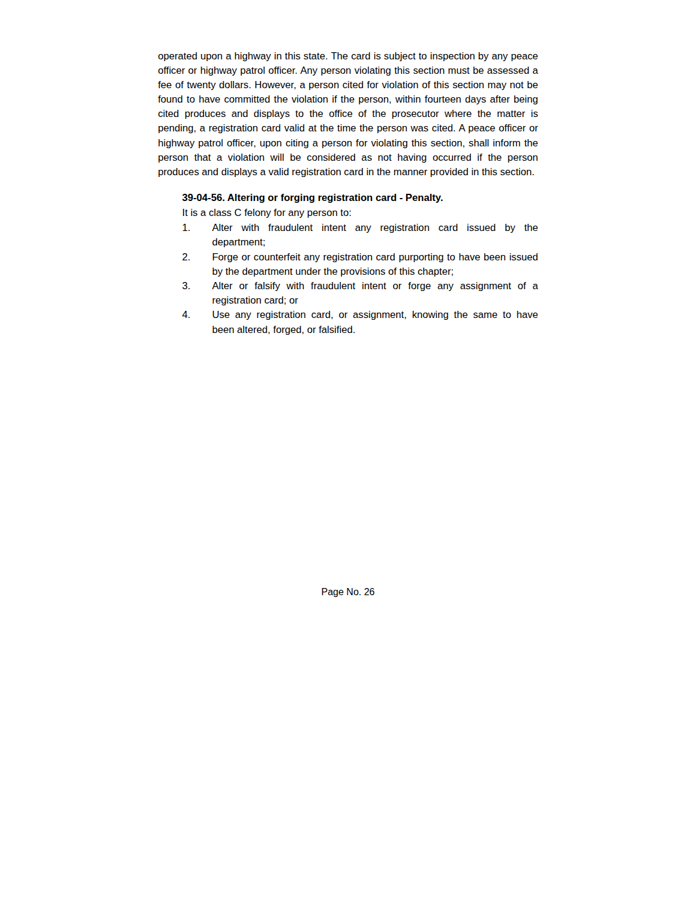operated upon a highway in this state. The card is subject to inspection by any peace officer or highway patrol officer. Any person violating this section must be assessed a fee of twenty dollars. However, a person cited for violation of this section may not be found to have committed the violation if the person, within fourteen days after being cited produces and displays to the office of the prosecutor where the matter is pending, a registration card valid at the time the person was cited. A peace officer or highway patrol officer, upon citing a person for violating this section, shall inform the person that a violation will be considered as not having occurred if the person produces and displays a valid registration card in the manner provided in this section.
39-04-56. Altering or forging registration card - Penalty.
It is a class C felony for any person to:
1. Alter with fraudulent intent any registration card issued by the department;
2. Forge or counterfeit any registration card purporting to have been issued by the department under the provisions of this chapter;
3. Alter or falsify with fraudulent intent or forge any assignment of a registration card; or
4. Use any registration card, or assignment, knowing the same to have been altered, forged, or falsified.
Page No. 26